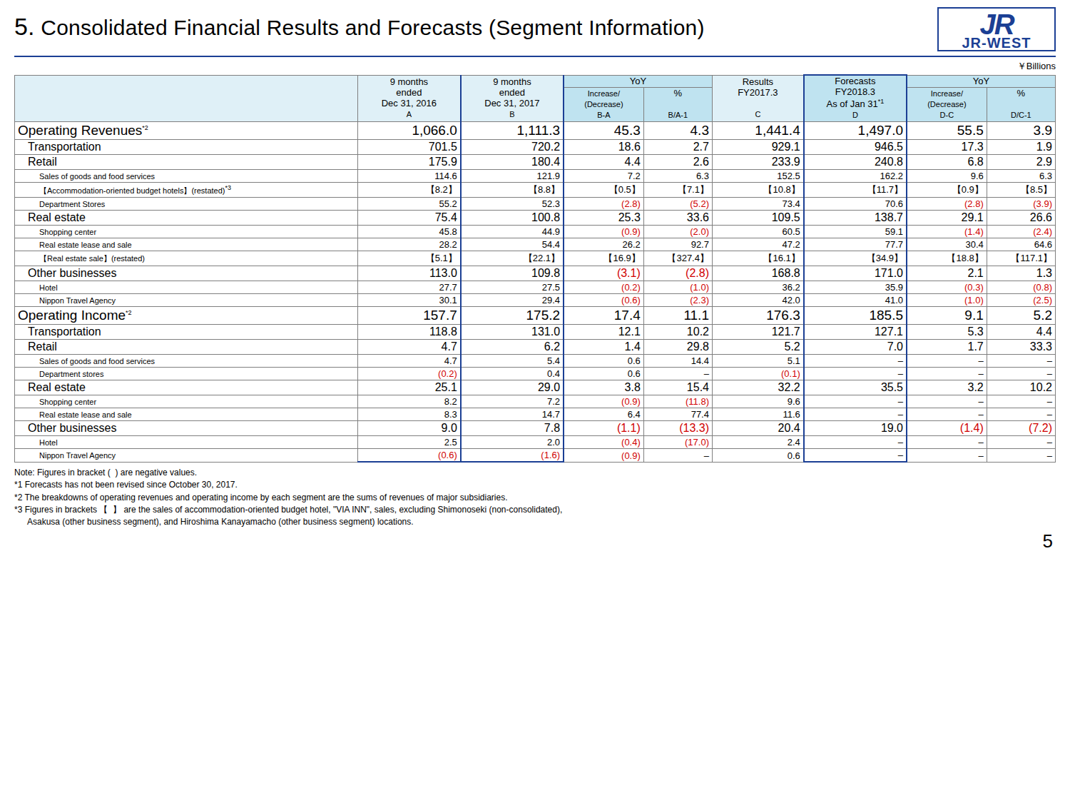5. Consolidated Financial Results and Forecasts (Segment Information)
JR JR-WEST
￥Billions
| | 9 months ended Dec 31, 2016 A | 9 months ended Dec 31, 2017 B | YoY | Results FY2017.3 C | Forecasts FY2018.3 As of Jan 31 *1 D | YoY |
| --- | --- | --- | --- | --- | --- | --- |
| Increase/ (Decrease) B-A | % B/A-1 | Increase/ (Decrease) D-C | % D/C-1 |
| Operating Revenues *2 | 1,066.0 | 1,111.3 | 45.3 | 4.3 | 1,441.4 | 1,497.0 | 55.5 | 3.9 |
| Transportation | 701.5 | 720.2 | 18.6 | 2.7 | 929.1 | 946.5 | 17.3 | 1.9 |
| Retail | 175.9 | 180.4 | 4.4 | 2.6 | 233.9 | 240.8 | 6.8 | 2.9 |
| Sales of goods and food services | 114.6 | 121.9 | 7.2 | 6.3 | 152.5 | 162.2 | 9.6 | 6.3 |
| 【Accommodation-oriented budget hotels】(restated) *3 | 【8.2】 | 【8.8】 | 【0.5】 | 【7.1】 | 【10.8】 | 【11.7】 | 【0.9】 | 【8.5】 |
| Department Stores | 55.2 | 52.3 | (2.8) | (5.2) | 73.4 | 70.6 | (2.8) | (3.9) |
| Real estate | 75.4 | 100.8 | 25.3 | 33.6 | 109.5 | 138.7 | 29.1 | 26.6 |
| Shopping center | 45.8 | 44.9 | (0.9) | (2.0) | 60.5 | 59.1 | (1.4) | (2.4) |
| Real estate lease and sale | 28.2 | 54.4 | 26.2 | 92.7 | 47.2 | 77.7 | 30.4 | 64.6 |
| 【Real estate sale】(restated) | 【5.1】 | 【22.1】 | 【16.9】 | 【327.4】 | 【16.1】 | 【34.9】 | 【18.8】 | 【117.1】 |
| Other businesses | 113.0 | 109.8 | (3.1) | (2.8) | 168.8 | 171.0 | 2.1 | 1.3 |
| Hotel | 27.7 | 27.5 | (0.2) | (1.0) | 36.2 | 35.9 | (0.3) | (0.8) |
| Nippon Travel Agency | 30.1 | 29.4 | (0.6) | (2.3) | 42.0 | 41.0 | (1.0) | (2.5) |
| Operating Income *2 | 157.7 | 175.2 | 17.4 | 11.1 | 176.3 | 185.5 | 9.1 | 5.2 |
| Transportation | 118.8 | 131.0 | 12.1 | 10.2 | 121.7 | 127.1 | 5.3 | 4.4 |
| Retail | 4.7 | 6.2 | 1.4 | 29.8 | 5.2 | 7.0 | 1.7 | 33.3 |
| Sales of goods and food services | 4.7 | 5.4 | 0.6 | 14.4 | 5.1 | – | – | – |
| Department stores | (0.2) | 0.4 | 0.6 | – | (0.1) | – | – | – |
| Real estate | 25.1 | 29.0 | 3.8 | 15.4 | 32.2 | 35.5 | 3.2 | 10.2 |
| Shopping center | 8.2 | 7.2 | (0.9) | (11.8) | 9.6 | – | – | – |
| Real estate lease and sale | 8.3 | 14.7 | 6.4 | 77.4 | 11.6 | – | – | – |
| Other businesses | 9.0 | 7.8 | (1.1) | (13.3) | 20.4 | 19.0 | (1.4) | (7.2) |
| Hotel | 2.5 | 2.0 | (0.4) | (17.0) | 2.4 | – | – | – |
| Nippon Travel Agency | (0.6) | (1.6) | (0.9) | – | 0.6 | – | – | – |
Note: Figures in bracket ( ) are negative values.
*1 Forecasts has not been revised since October 30, 2017.
*2 The breakdowns of operating revenues and operating income by each segment are the sums of revenues of major subsidiaries.
*3 Figures in brackets 【 】 are the sales of accommodation-oriented budget hotel, "VIA INN", sales, excluding Shimonoseki (non-consolidated),
Asakusa (other business segment), and Hiroshima Kanayamacho (other business segment) locations.
5